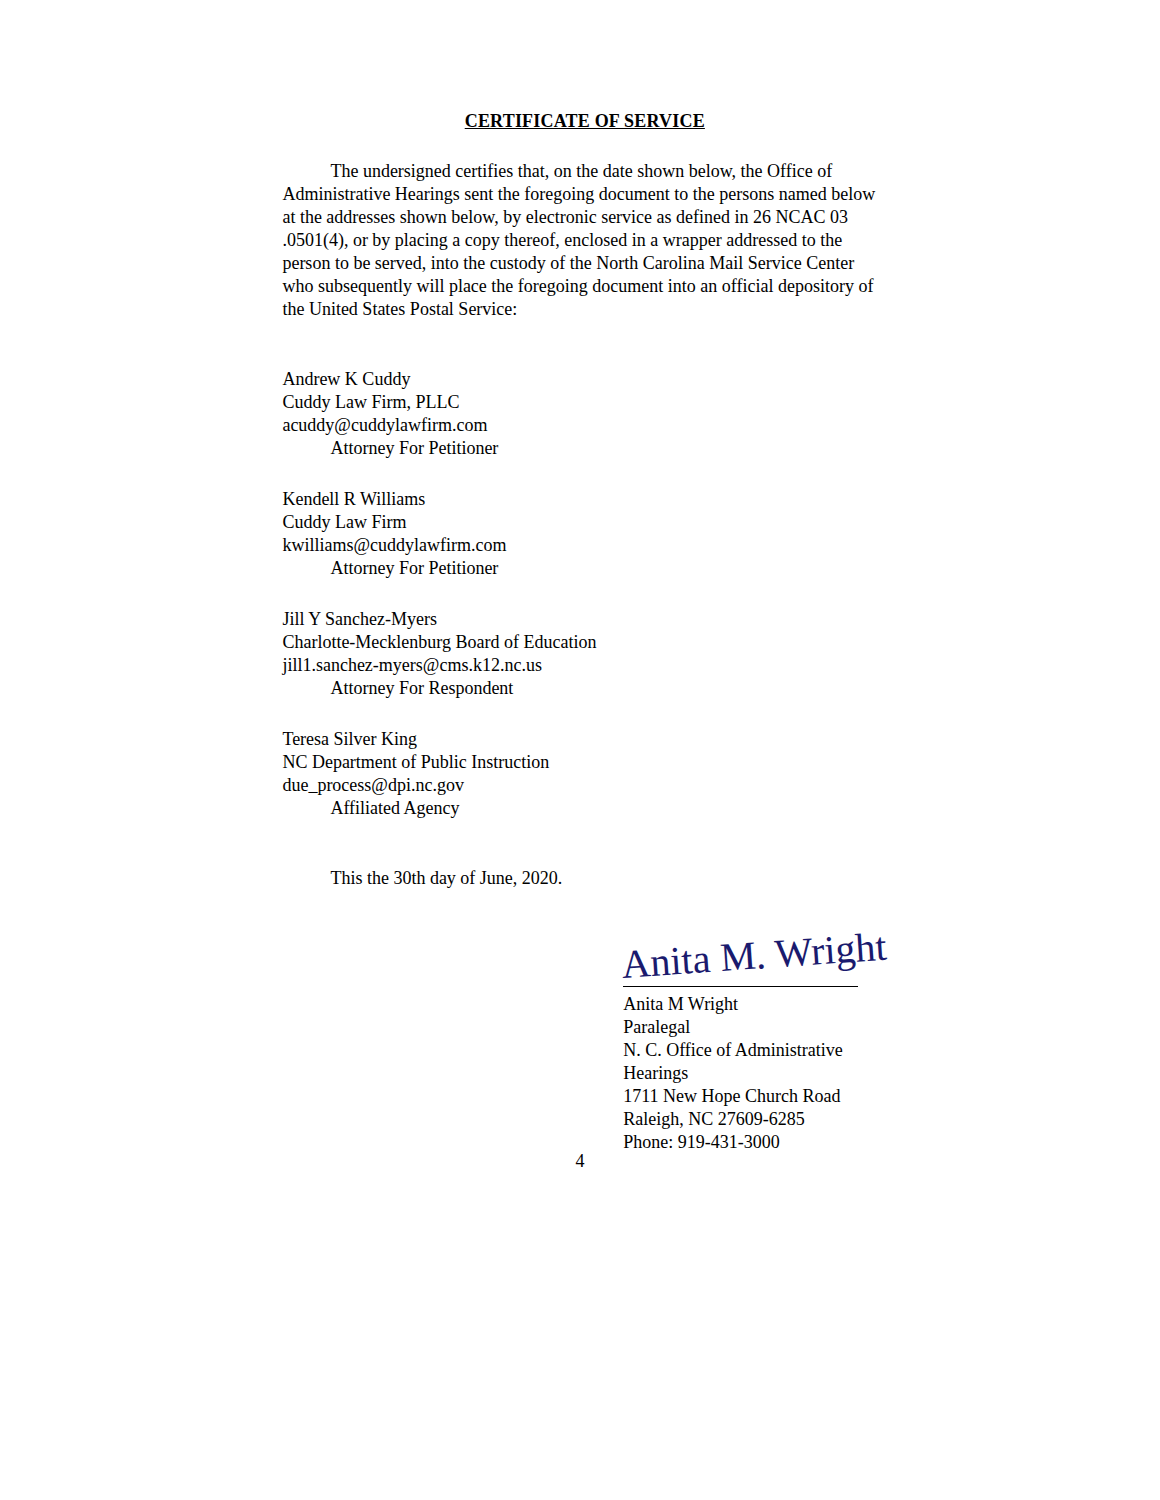CERTIFICATE OF SERVICE
The undersigned certifies that, on the date shown below, the Office of Administrative Hearings sent the foregoing document to the persons named below at the addresses shown below, by electronic service as defined in 26 NCAC 03 .0501(4), or by placing a copy thereof, enclosed in a wrapper addressed to the person to be served, into the custody of the North Carolina Mail Service Center who subsequently will place the foregoing document into an official depository of the United States Postal Service:
Andrew K Cuddy Cuddy Law Firm, PLLC acuddy@cuddylawfirm.com Attorney For Petitioner
Kendell R Williams Cuddy Law Firm kwilliams@cuddylawfirm.com Attorney For Petitioner
Jill Y Sanchez-Myers Charlotte-Mecklenburg Board of Education jill1.sanchez-myers@cms.k12.nc.us Attorney For Respondent
Teresa Silver King NC Department of Public Instruction due_process@dpi.nc.gov Affiliated Agency
This the 30th day of June, 2020.
Anita M. Wright
Anita M Wright Paralegal N. C. Office of Administrative Hearings 1711 New Hope Church Road Raleigh, NC 27609-6285 Phone: 919-431-3000
4